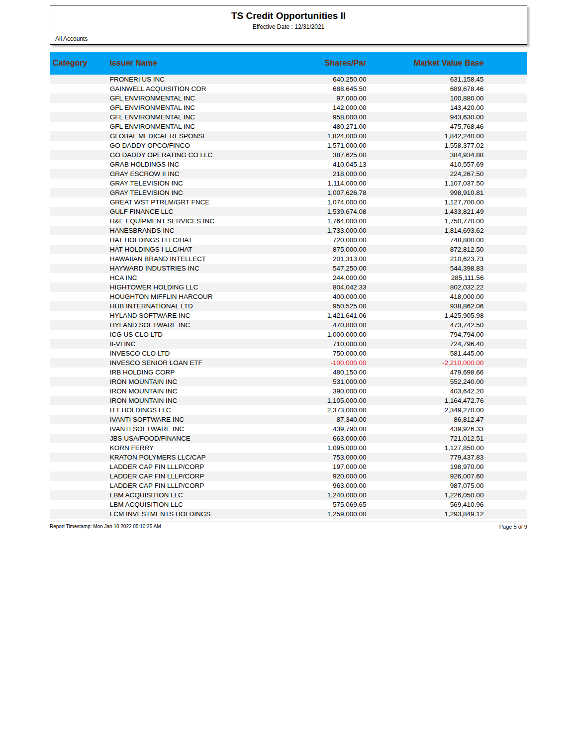TS Credit Opportunities II
Effective Date : 12/31/2021
All Accounts
| Category | Issuer Name | Shares/Par | Market Value Base | |
| --- | --- | --- | --- | --- |
| | FRONERI US INC | 640,250.00 | 631,158.45 | |
| | GAINWELL ACQUISITION COR | 688,645.50 | 689,678.46 | |
| | GFL ENVIRONMENTAL INC | 97,000.00 | 100,880.00 | |
| | GFL ENVIRONMENTAL INC | 142,000.00 | 143,420.00 | |
| | GFL ENVIRONMENTAL INC | 958,000.00 | 943,630.00 | |
| | GFL ENVIRONMENTAL INC | 480,271.00 | 475,768.46 | |
| | GLOBAL MEDICAL RESPONSE | 1,824,000.00 | 1,842,240.00 | |
| | GO DADDY OPCO/FINCO | 1,571,000.00 | 1,558,377.02 | |
| | GO DADDY OPERATING CO LLC | 387,625.00 | 384,934.88 | |
| | GRAB HOLDINGS INC | 410,045.13 | 410,557.69 | |
| | GRAY ESCROW II INC | 218,000.00 | 224,267.50 | |
| | GRAY TELEVISION INC | 1,114,000.00 | 1,107,037.50 | |
| | GRAY TELEVISION INC | 1,007,626.78 | 998,910.81 | |
| | GREAT WST PTRLM/GRT FNCE | 1,074,000.00 | 1,127,700.00 | |
| | GULF FINANCE LLC | 1,539,674.08 | 1,433,821.49 | |
| | H&E EQUIPMENT SERVICES INC | 1,764,000.00 | 1,750,770.00 | |
| | HANESBRANDS INC | 1,733,000.00 | 1,814,693.62 | |
| | HAT HOLDINGS I LLC/HAT | 720,000.00 | 748,800.00 | |
| | HAT HOLDINGS I LLC/HAT | 875,000.00 | 872,812.50 | |
| | HAWAIIAN BRAND INTELLECT | 201,313.00 | 210,623.73 | |
| | HAYWARD INDUSTRIES INC | 547,250.00 | 544,398.83 | |
| | HCA INC | 244,000.00 | 285,111.56 | |
| | HIGHTOWER HOLDING LLC | 804,042.33 | 802,032.22 | |
| | HOUGHTON MIFFLIN HARCOUR | 400,000.00 | 418,000.00 | |
| | HUB INTERNATIONAL LTD | 950,525.00 | 938,862.06 | |
| | HYLAND SOFTWARE INC | 1,421,641.06 | 1,425,905.98 | |
| | HYLAND SOFTWARE INC | 470,800.00 | 473,742.50 | |
| | ICG US CLO LTD | 1,000,000.00 | 794,794.00 | |
| | II-VI INC | 710,000.00 | 724,796.40 | |
| | INVESCO CLO LTD | 750,000.00 | 581,445.00 | |
| | INVESCO SENIOR LOAN ETF | -100,000.00 | -2,210,000.00 | |
| | IRB HOLDING CORP | 480,150.00 | 479,698.66 | |
| | IRON MOUNTAIN INC | 531,000.00 | 552,240.00 | |
| | IRON MOUNTAIN INC | 390,000.00 | 403,642.20 | |
| | IRON MOUNTAIN INC | 1,105,000.00 | 1,164,472.76 | |
| | ITT HOLDINGS LLC | 2,373,000.00 | 2,349,270.00 | |
| | IVANTI SOFTWARE INC | 87,340.00 | 86,812.47 | |
| | IVANTI SOFTWARE INC | 439,790.00 | 439,926.33 | |
| | JBS USA/FOOD/FINANCE | 663,000.00 | 721,012.51 | |
| | KORN FERRY | 1,095,000.00 | 1,127,850.00 | |
| | KRATON POLYMERS LLC/CAP | 753,000.00 | 779,437.83 | |
| | LADDER CAP FIN LLLP/CORP | 197,000.00 | 198,970.00 | |
| | LADDER CAP FIN LLLP/CORP | 920,000.00 | 926,007.60 | |
| | LADDER CAP FIN LLLP/CORP | 963,000.00 | 987,075.00 | |
| | LBM ACQUISITION LLC | 1,240,000.00 | 1,226,050.00 | |
| | LBM ACQUISITION LLC | 575,069.65 | 569,410.96 | |
| | LCM INVESTMENTS HOLDINGS | 1,259,000.00 | 1,293,849.12 | |
Report Timestamp: Mon Jan 10 2022 05:10:25 AM
Page 5 of 9